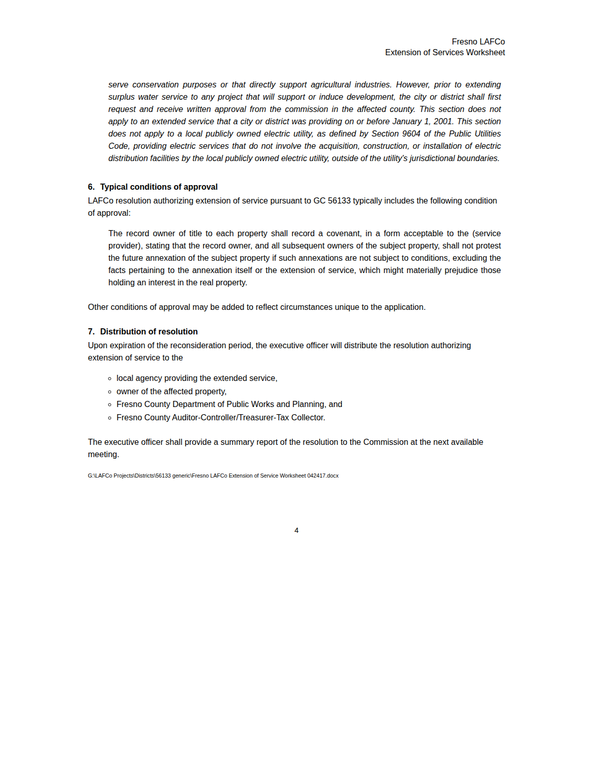Fresno LAFCo
Extension of Services Worksheet
serve conservation purposes or that directly support agricultural industries. However, prior to extending surplus water service to any project that will support or induce development, the city or district shall first request and receive written approval from the commission in the affected county. This section does not apply to an extended service that a city or district was providing on or before January 1, 2001. This section does not apply to a local publicly owned electric utility, as defined by Section 9604 of the Public Utilities Code, providing electric services that do not involve the acquisition, construction, or installation of electric distribution facilities by the local publicly owned electric utility, outside of the utility's jurisdictional boundaries.
6. Typical conditions of approval
LAFCo resolution authorizing extension of service pursuant to GC 56133 typically includes the following condition of approval:
The record owner of title to each property shall record a covenant, in a form acceptable to the (service provider), stating that the record owner, and all subsequent owners of the subject property, shall not protest the future annexation of the subject property if such annexations are not subject to conditions, excluding the facts pertaining to the annexation itself or the extension of service, which might materially prejudice those holding an interest in the real property.
Other conditions of approval may be added to reflect circumstances unique to the application.
7. Distribution of resolution
Upon expiration of the reconsideration period, the executive officer will distribute the resolution authorizing extension of service to the
local agency providing the extended service,
owner of the affected property,
Fresno County Department of Public Works and Planning, and
Fresno County Auditor-Controller/Treasurer-Tax Collector.
The executive officer shall provide a summary report of the resolution to the Commission at the next available meeting.
G:\LAFCo Projects\Districts\56133 generic\Fresno LAFCo Extension of Service Worksheet 042417.docx
4